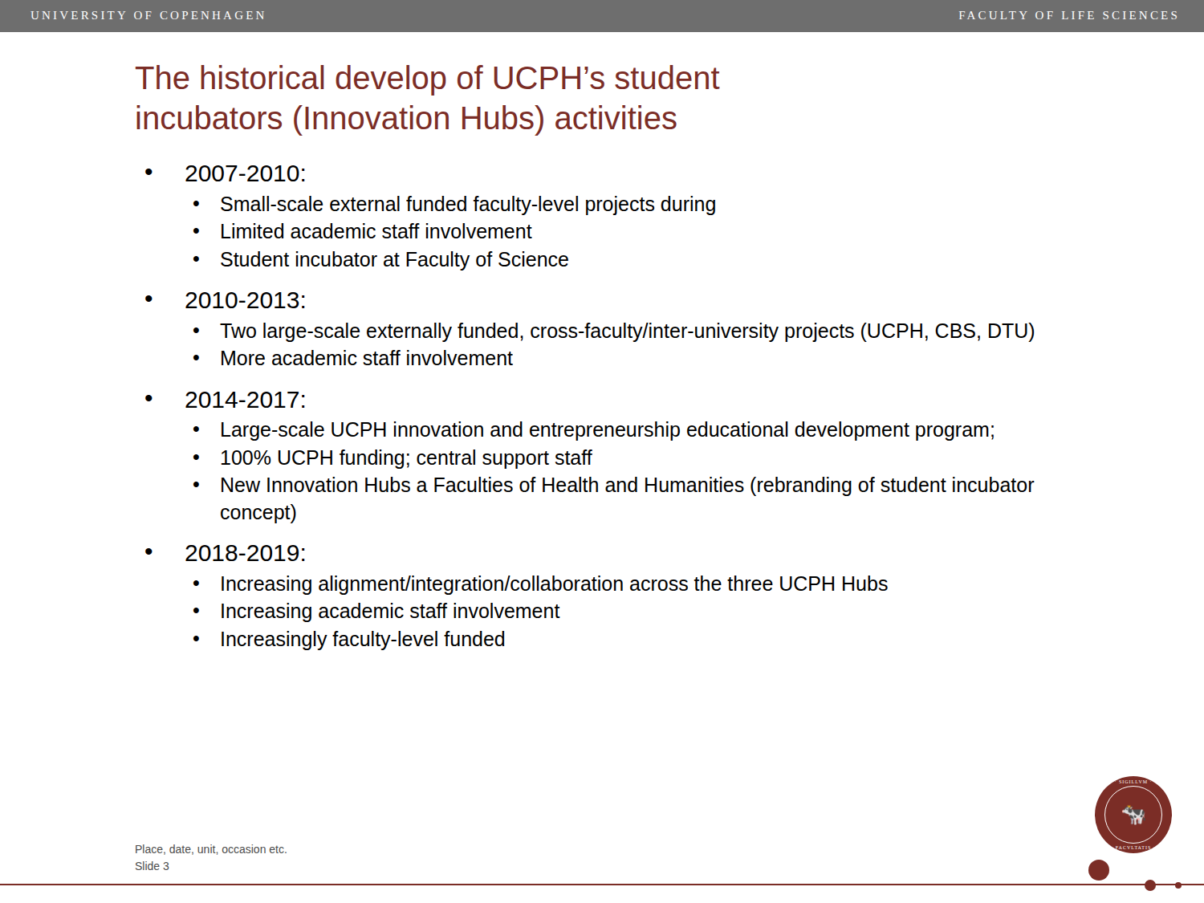UNIVERSITY OF COPENHAGEN
FACULTY OF LIFE SCIENCES
The historical develop of UCPH’s student
incubators (Innovation Hubs) activities
2007-2010:
Small-scale external funded faculty-level projects during
Limited academic staff involvement
Student incubator at Faculty of Science
2010-2013:
Two large-scale externally funded, cross-faculty/inter-university projects (UCPH, CBS, DTU)
More academic staff involvement
2014-2017:
Large-scale UCPH innovation and entrepreneurship educational development program;
100% UCPH funding; central support staff
New Innovation Hubs a Faculties of Health and Humanities (rebranding of student incubator concept)
2018-2019:
Increasing alignment/integration/collaboration across the three UCPH Hubs
Increasing academic staff involvement
Increasingly faculty-level funded
Place, date, unit, occasion etc.
Slide 3
· SIGILLVM ·
🐄
· FACVLTATIS ·